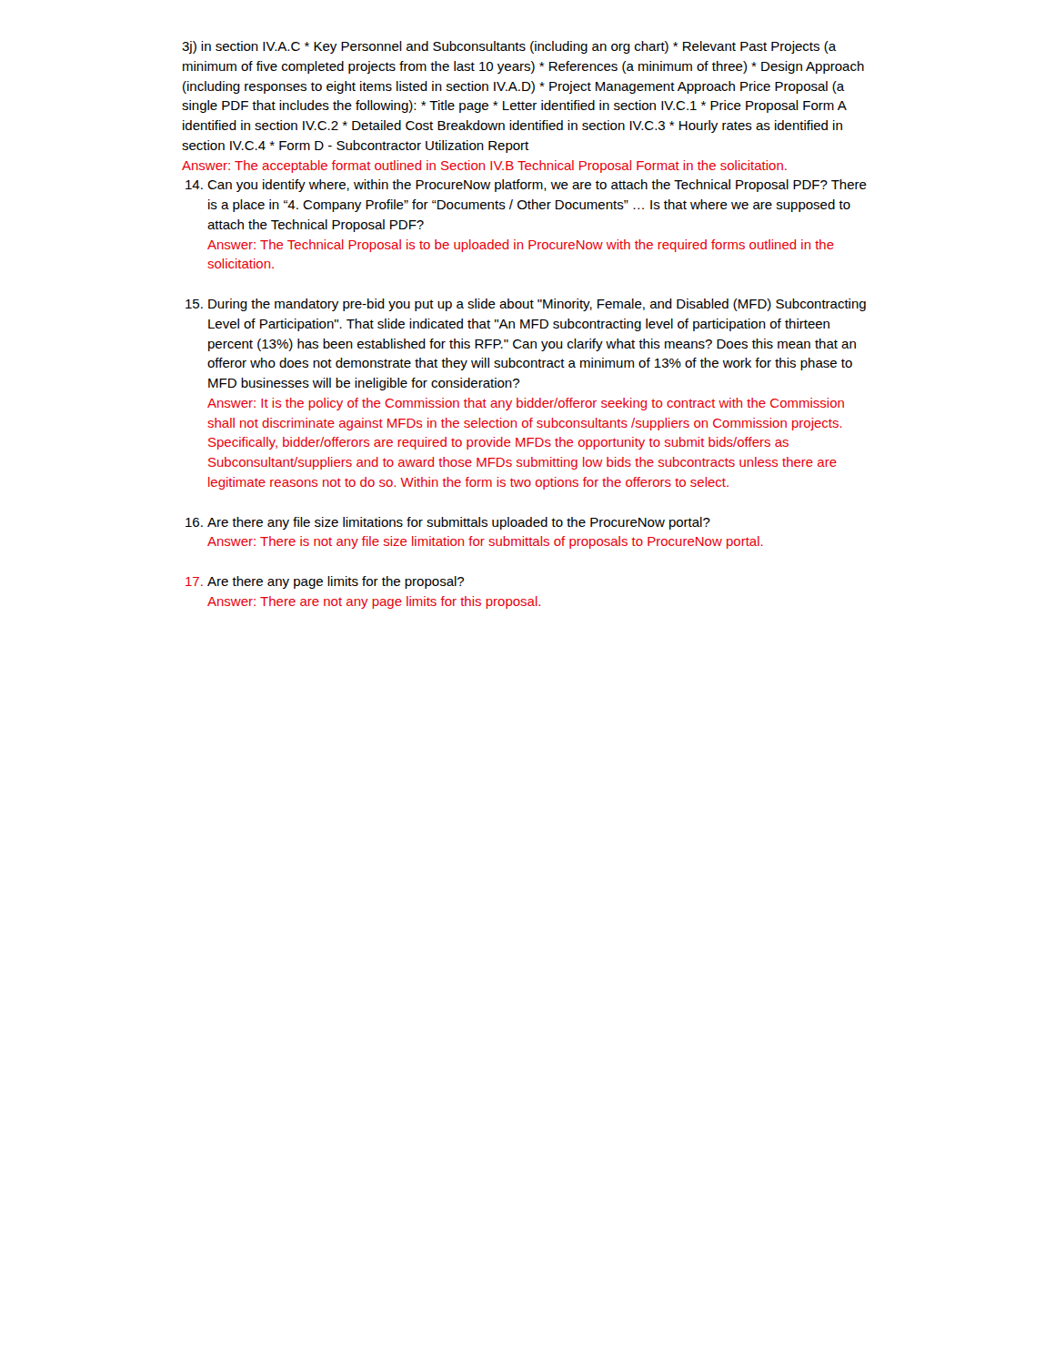3j) in section IV.A.C * Key Personnel and Subconsultants (including an org chart) * Relevant Past Projects (a minimum of five completed projects from the last 10 years) * References (a minimum of three) * Design Approach (including responses to eight items listed in section IV.A.D) * Project Management Approach Price Proposal (a single PDF that includes the following): * Title page * Letter identified in section IV.C.1 * Price Proposal Form A identified in section IV.C.2 * Detailed Cost Breakdown identified in section IV.C.3 * Hourly rates as identified in section IV.C.4 * Form D - Subcontractor Utilization Report
Answer: The acceptable format outlined in Section IV.B Technical Proposal Format in the solicitation.
Can you identify where, within the ProcureNow platform, we are to attach the Technical Proposal PDF? There is a place in “4. Company Profile” for “Documents / Other Documents” … Is that where we are supposed to attach the Technical Proposal PDF?
Answer: The Technical Proposal is to be uploaded in ProcureNow with the required forms outlined in the solicitation.
During the mandatory pre-bid you put up a slide about "Minority, Female, and Disabled (MFD) Subcontracting Level of Participation". That slide indicated that "An MFD subcontracting level of participation of thirteen percent (13%) has been established for this RFP." Can you clarify what this means? Does this mean that an offeror who does not demonstrate that they will subcontract a minimum of 13% of the work for this phase to MFD businesses will be ineligible for consideration?
Answer: It is the policy of the Commission that any bidder/offeror seeking to contract with the Commission shall not discriminate against MFDs in the selection of subconsultants /suppliers on Commission projects. Specifically, bidder/offerors are required to provide MFDs the opportunity to submit bids/offers as Subconsultant/suppliers and to award those MFDs submitting low bids the subcontracts unless there are legitimate reasons not to do so. Within the form is two options for the offerors to select.
Are there any file size limitations for submittals uploaded to the ProcureNow portal?
Answer: There is not any file size limitation for submittals of proposals to ProcureNow portal.
Are there any page limits for the proposal?
Answer: There are not any page limits for this proposal.